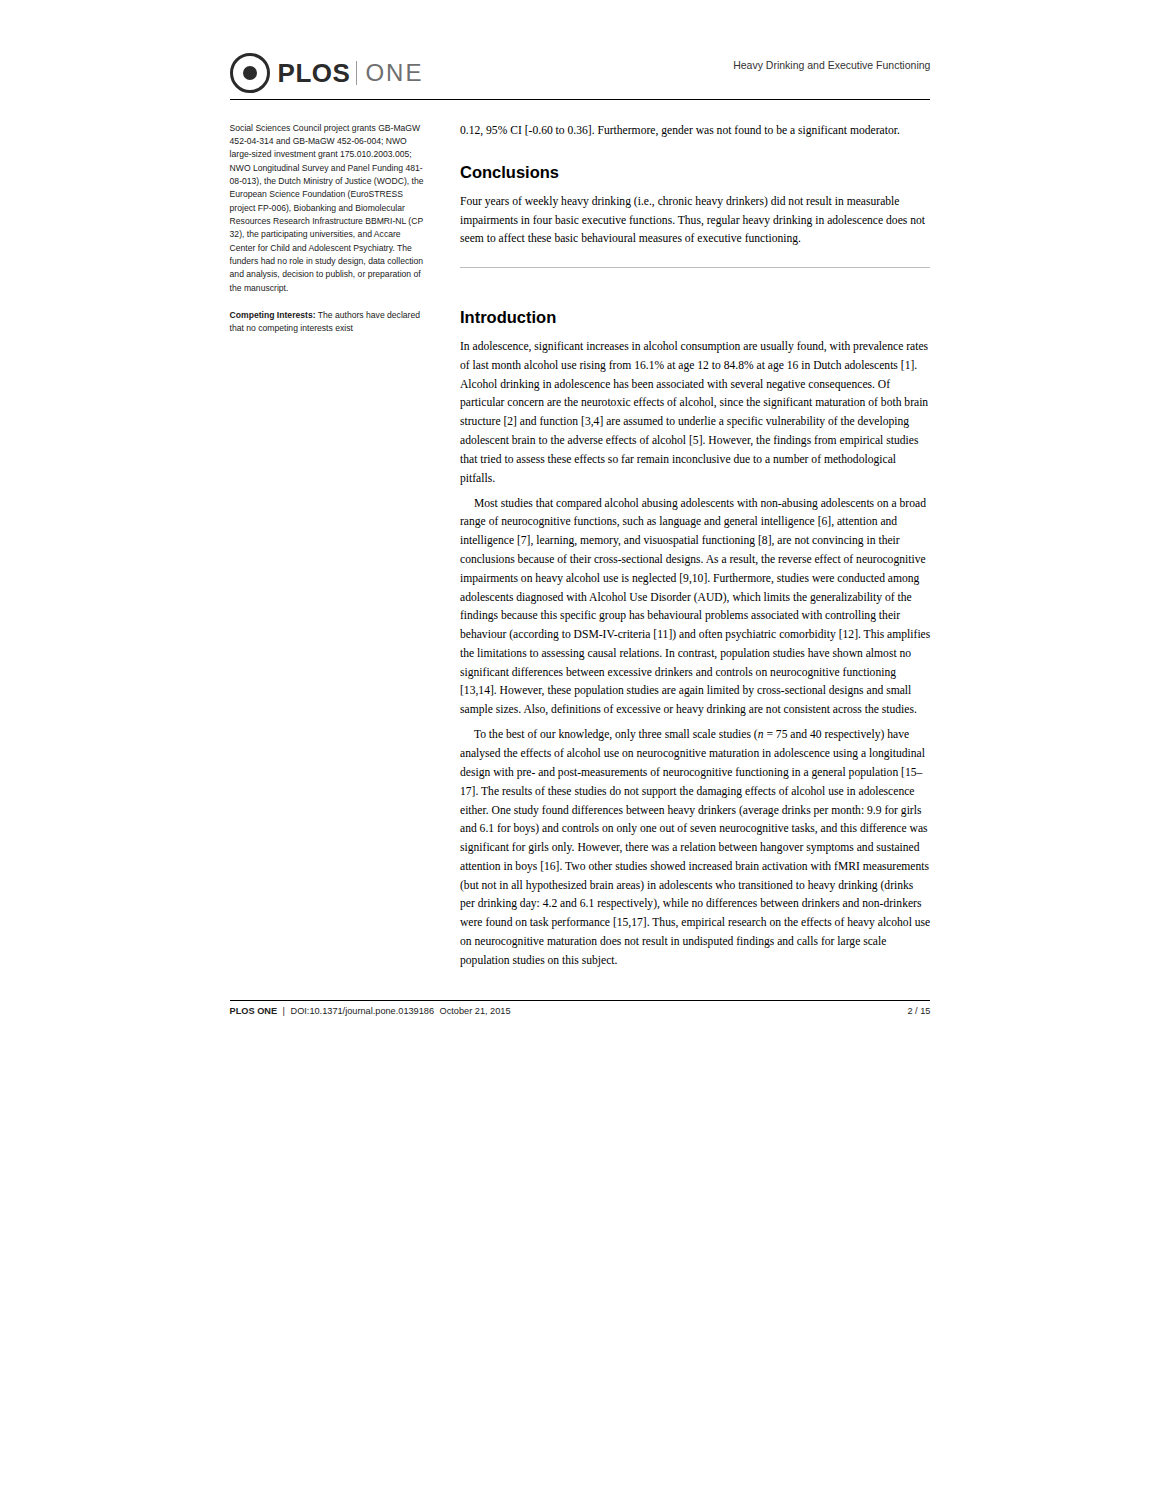PLOS ONE
Heavy Drinking and Executive Functioning
Social Sciences Council project grants GB-MaGW 452-04-314 and GB-MaGW 452-06-004; NWO large-sized investment grant 175.010.2003.005; NWO Longitudinal Survey and Panel Funding 481-08-013), the Dutch Ministry of Justice (WODC), the European Science Foundation (EuroSTRESS project FP-006), Biobanking and Biomolecular Resources Research Infrastructure BBMRI-NL (CP 32), the participating universities, and Accare Center for Child and Adolescent Psychiatry. The funders had no role in study design, data collection and analysis, decision to publish, or preparation of the manuscript.
Competing Interests: The authors have declared that no competing interests exist
0.12, 95% CI [-0.60 to 0.36]. Furthermore, gender was not found to be a significant moderator.
Conclusions
Four years of weekly heavy drinking (i.e., chronic heavy drinkers) did not result in measurable impairments in four basic executive functions. Thus, regular heavy drinking in adolescence does not seem to affect these basic behavioural measures of executive functioning.
Introduction
In adolescence, significant increases in alcohol consumption are usually found, with prevalence rates of last month alcohol use rising from 16.1% at age 12 to 84.8% at age 16 in Dutch adolescents [1]. Alcohol drinking in adolescence has been associated with several negative consequences. Of particular concern are the neurotoxic effects of alcohol, since the significant maturation of both brain structure [2] and function [3,4] are assumed to underlie a specific vulnerability of the developing adolescent brain to the adverse effects of alcohol [5]. However, the findings from empirical studies that tried to assess these effects so far remain inconclusive due to a number of methodological pitfalls.
Most studies that compared alcohol abusing adolescents with non-abusing adolescents on a broad range of neurocognitive functions, such as language and general intelligence [6], attention and intelligence [7], learning, memory, and visuospatial functioning [8], are not convincing in their conclusions because of their cross-sectional designs. As a result, the reverse effect of neurocognitive impairments on heavy alcohol use is neglected [9,10]. Furthermore, studies were conducted among adolescents diagnosed with Alcohol Use Disorder (AUD), which limits the generalizability of the findings because this specific group has behavioural problems associated with controlling their behaviour (according to DSM-IV-criteria [11]) and often psychiatric comorbidity [12]. This amplifies the limitations to assessing causal relations. In contrast, population studies have shown almost no significant differences between excessive drinkers and controls on neurocognitive functioning [13,14]. However, these population studies are again limited by cross-sectional designs and small sample sizes. Also, definitions of excessive or heavy drinking are not consistent across the studies.
To the best of our knowledge, only three small scale studies (n = 75 and 40 respectively) have analysed the effects of alcohol use on neurocognitive maturation in adolescence using a longitudinal design with pre- and post-measurements of neurocognitive functioning in a general population [15–17]. The results of these studies do not support the damaging effects of alcohol use in adolescence either. One study found differences between heavy drinkers (average drinks per month: 9.9 for girls and 6.1 for boys) and controls on only one out of seven neurocognitive tasks, and this difference was significant for girls only. However, there was a relation between hangover symptoms and sustained attention in boys [16]. Two other studies showed increased brain activation with fMRI measurements (but not in all hypothesized brain areas) in adolescents who transitioned to heavy drinking (drinks per drinking day: 4.2 and 6.1 respectively), while no differences between drinkers and non-drinkers were found on task performance [15,17]. Thus, empirical research on the effects of heavy alcohol use on neurocognitive maturation does not result in undisputed findings and calls for large scale population studies on this subject.
PLOS ONE|DOI:10.1371/journal.pone.0139186 October 21, 2015
2 / 15